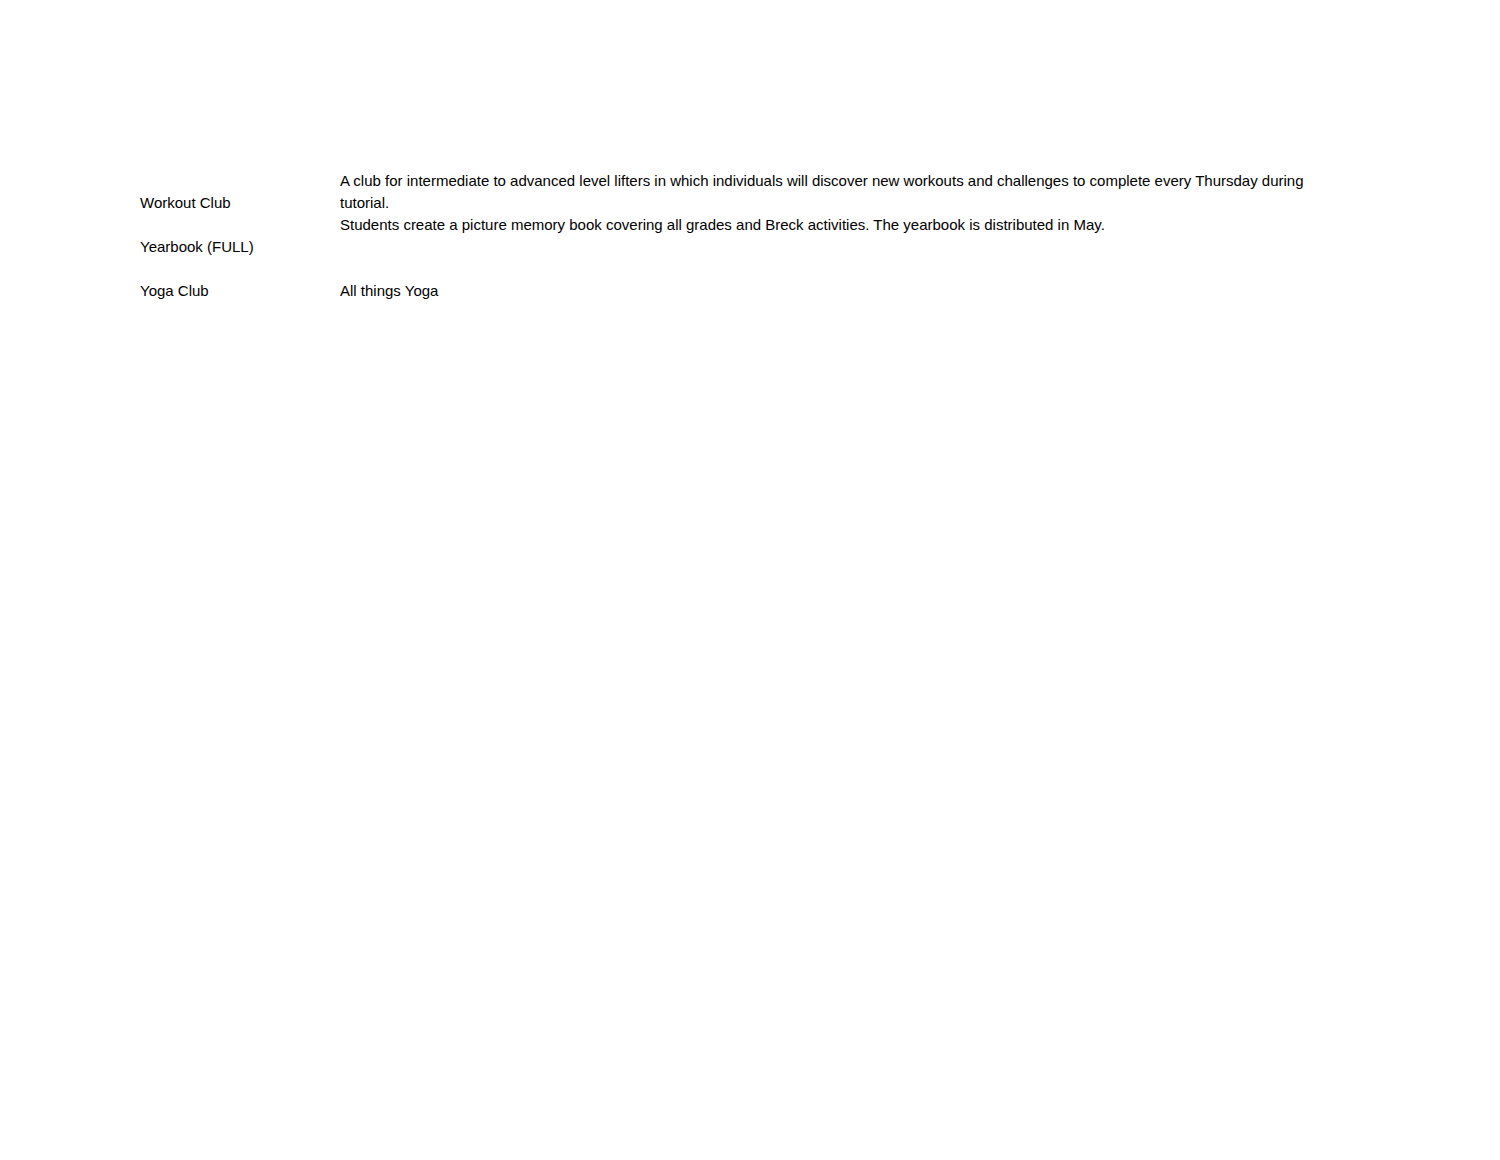| Workout Club | A club for intermediate to advanced level lifters in which individuals will discover new workouts and challenges to complete every Thursday during tutorial. |
| Yearbook (FULL) | Students create a picture memory book covering all grades and Breck activities. The yearbook is distributed in May. |
| Yoga Club | All things Yoga |